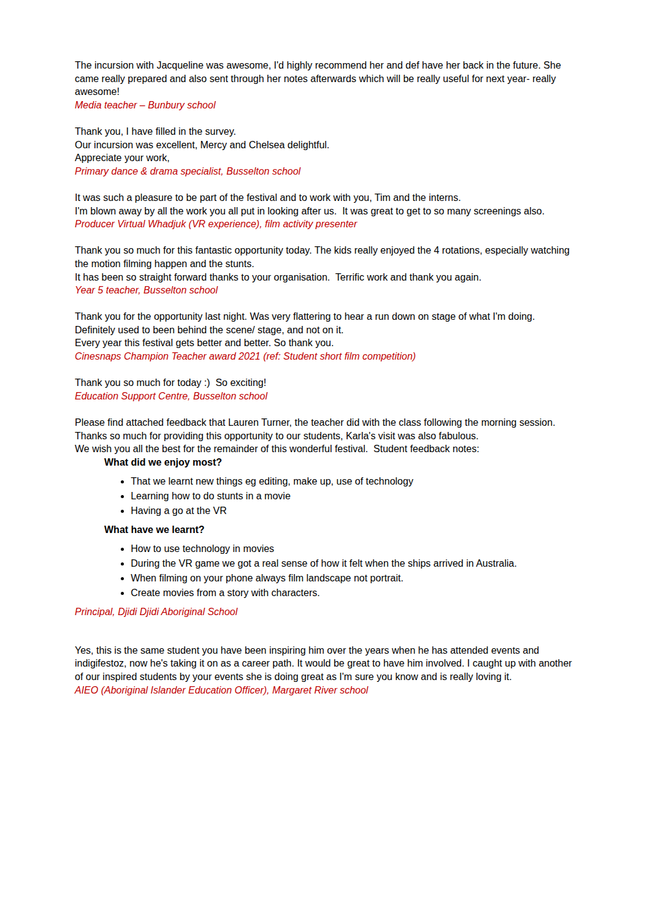The incursion with Jacqueline was awesome, I'd highly recommend her and def have her back in the future. She came really prepared and also sent through her notes afterwards which will be really useful for next year- really awesome!
Media teacher – Bunbury school
Thank you, I have filled in the survey.
Our incursion was excellent, Mercy and Chelsea delightful.
Appreciate your work,
Primary dance & drama specialist, Busselton school
It was such a pleasure to be part of the festival and to work with you, Tim and the interns.
I'm blown away by all the work you all put in looking after us. It was great to get to so many screenings also.
Producer Virtual Whadjuk (VR experience), film activity presenter
Thank you so much for this fantastic opportunity today. The kids really enjoyed the 4 rotations, especially watching the motion filming happen and the stunts.
It has been so straight forward thanks to your organisation. Terrific work and thank you again.
Year 5 teacher, Busselton school
Thank you for the opportunity last night. Was very flattering to hear a run down on stage of what I'm doing. Definitely used to been behind the scene/ stage, and not on it.
Every year this festival gets better and better. So thank you.
Cinesnaps Champion Teacher award 2021 (ref: Student short film competition)
Thank you so much for today :) So exciting!
Education Support Centre, Busselton school
Please find attached feedback that Lauren Turner, the teacher did with the class following the morning session.
Thanks so much for providing this opportunity to our students, Karla's visit was also fabulous.
We wish you all the best for the remainder of this wonderful festival. Student feedback notes:
What did we enjoy most?
That we learnt new things eg editing, make up, use of technology
Learning how to do stunts in a movie
Having a go at the VR
What have we learnt?
How to use technology in movies
During the VR game we got a real sense of how it felt when the ships arrived in Australia.
When filming on your phone always film landscape not portrait.
Create movies from a story with characters.
Principal, Djidi Djidi Aboriginal School
Yes, this is the same student you have been inspiring him over the years when he has attended events and indigifestoz, now he's taking it on as a career path. It would be great to have him involved. I caught up with another of our inspired students by your events she is doing great as I'm sure you know and is really loving it.
AIEO (Aboriginal Islander Education Officer), Margaret River school